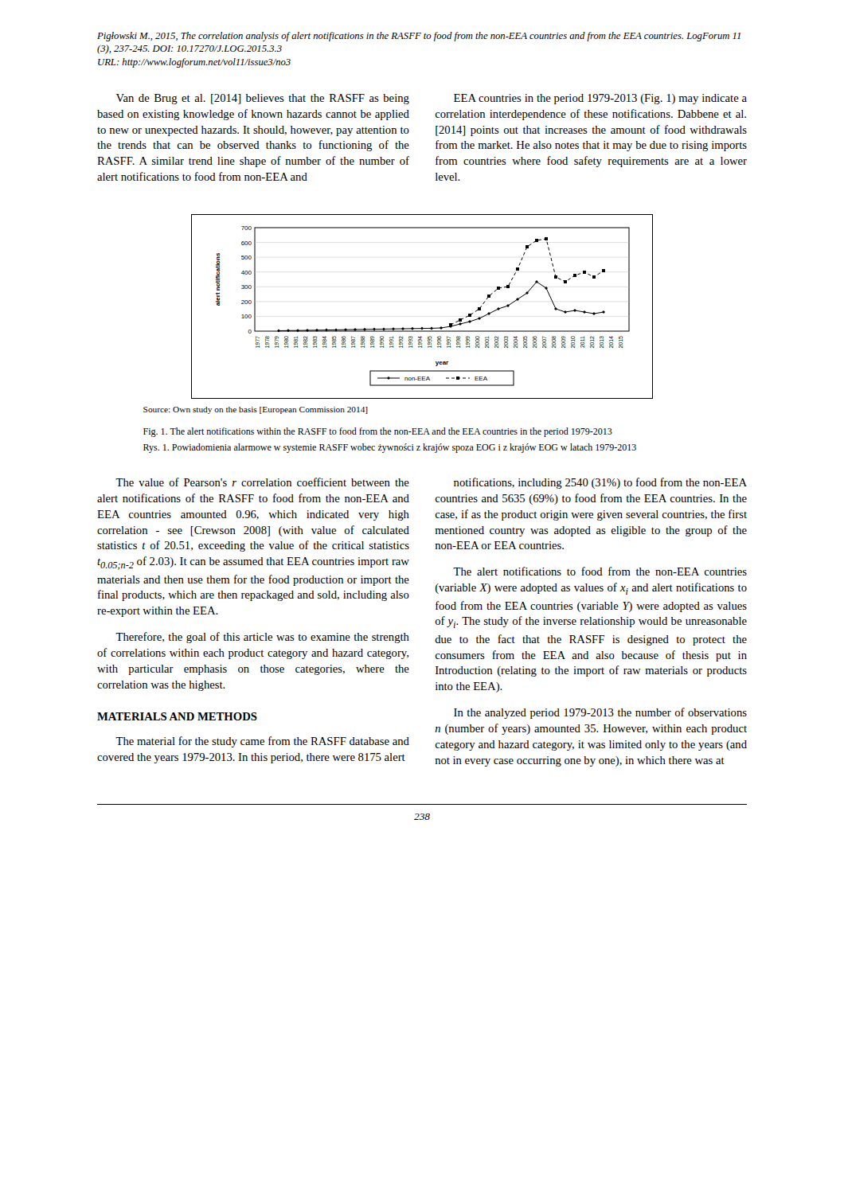Pigłowski M., 2015, The correlation analysis of alert notifications in the RASFF to food from the non-EEA countries and from the EEA countries. LogForum 11 (3), 237-245. DOI: 10.17270/J.LOG.2015.3.3
URL: http://www.logforum.net/vol11/issue3/no3
Van de Brug et al. [2014] believes that the RASFF as being based on existing knowledge of known hazards cannot be applied to new or unexpected hazards. It should, however, pay attention to the trends that can be observed thanks to functioning of the RASFF. A similar trend line shape of number of the number of alert notifications to food from non-EEA and
EEA countries in the period 1979-2013 (Fig. 1) may indicate a correlation interdependence of these notifications. Dabbene et al. [2014] points out that increases the amount of food withdrawals from the market. He also notes that it may be due to rising imports from countries where food safety requirements are at a lower level.
700 600 500 400 300 200 100 0 alert notifications 1977 1978 1979 1980 1981 1982 1983 1984 1985 1986 1987 1988 1989 1990 1991 1992 1993 1994 1995 1996 1997 1998 1999 2000 2001 2002 2003 2004 2005 2006 2007 2008 2009 2010 2011 2012 2013 2014 2015 year non-EEA EEA
Source: Own study on the basis [European Commission 2014]
Fig. 1. The alert notifications within the RASFF to food from the non-EEA and the EEA countries in the period 1979-2013 Rys. 1. Powiadomienia alarmowe w systemie RASFF wobec żywności z krajów spoza EOG i z krajów EOG w latach 1979-2013
The value of Pearson's r correlation coefficient between the alert notifications of the RASFF to food from the non-EEA and EEA countries amounted 0.96, which indicated very high correlation - see [Crewson 2008] (with value of calculated statistics t of 20.51, exceeding the value of the critical statistics t0.05;n-2 of 2.03). It can be assumed that EEA countries import raw materials and then use them for the food production or import the final products, which are then repackaged and sold, including also re-export within the EEA.
Therefore, the goal of this article was to examine the strength of correlations within each product category and hazard category, with particular emphasis on those categories, where the correlation was the highest.
Materials and methods
The material for the study came from the RASFF database and covered the years 1979-2013. In this period, there were 8175 alert
notifications, including 2540 (31%) to food from the non-EEA countries and 5635 (69%) to food from the EEA countries. In the case, if as the product origin were given several countries, the first mentioned country was adopted as eligible to the group of the non-EEA or EEA countries.
The alert notifications to food from the non-EEA countries (variable X) were adopted as values of xi and alert notifications to food from the EEA countries (variable Y) were adopted as values of yi. The study of the inverse relationship would be unreasonable due to the fact that the RASFF is designed to protect the consumers from the EEA and also because of thesis put in Introduction (relating to the import of raw materials or products into the EEA).
In the analyzed period 1979-2013 the number of observations n (number of years) amounted 35. However, within each product category and hazard category, it was limited only to the years (and not in every case occurring one by one), in which there was at
238